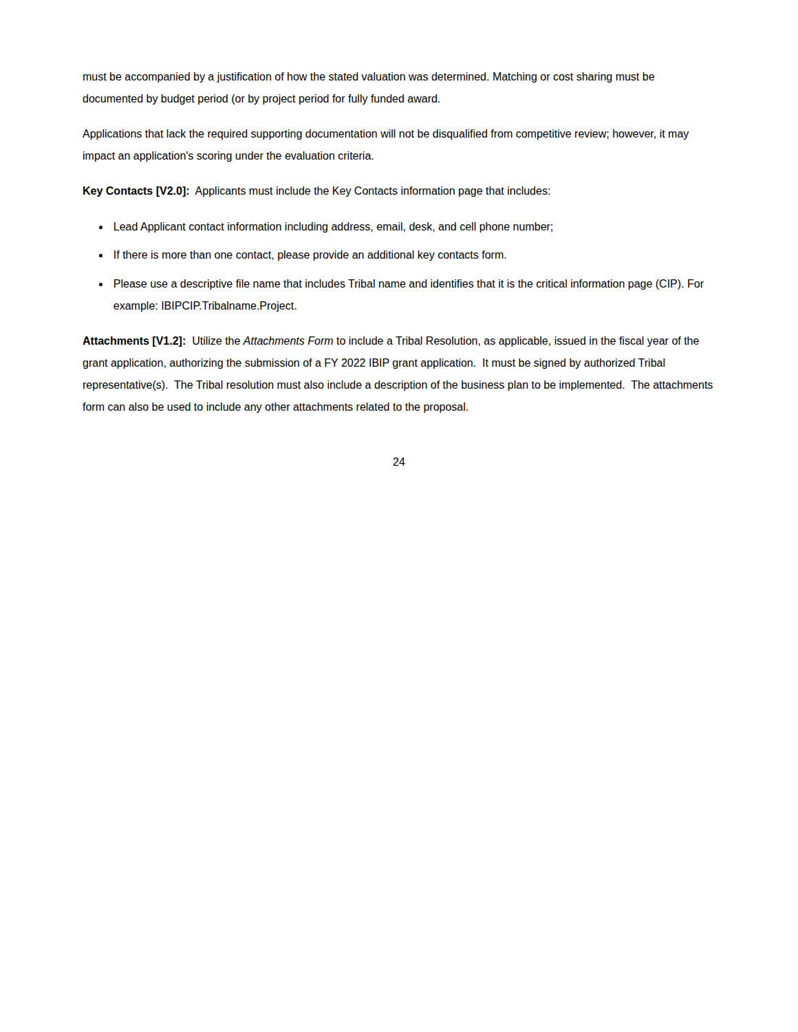must be accompanied by a justification of how the stated valuation was determined. Matching or cost sharing must be documented by budget period (or by project period for fully funded award.
Applications that lack the required supporting documentation will not be disqualified from competitive review; however, it may impact an application's scoring under the evaluation criteria.
Key Contacts [V2.0]: Applicants must include the Key Contacts information page that includes:
Lead Applicant contact information including address, email, desk, and cell phone number;
If there is more than one contact, please provide an additional key contacts form.
Please use a descriptive file name that includes Tribal name and identifies that it is the critical information page (CIP). For example: IBIPCIP.Tribalname.Project.
Attachments [V1.2]: Utilize the Attachments Form to include a Tribal Resolution, as applicable, issued in the fiscal year of the grant application, authorizing the submission of a FY 2022 IBIP grant application. It must be signed by authorized Tribal representative(s). The Tribal resolution must also include a description of the business plan to be implemented. The attachments form can also be used to include any other attachments related to the proposal.
24